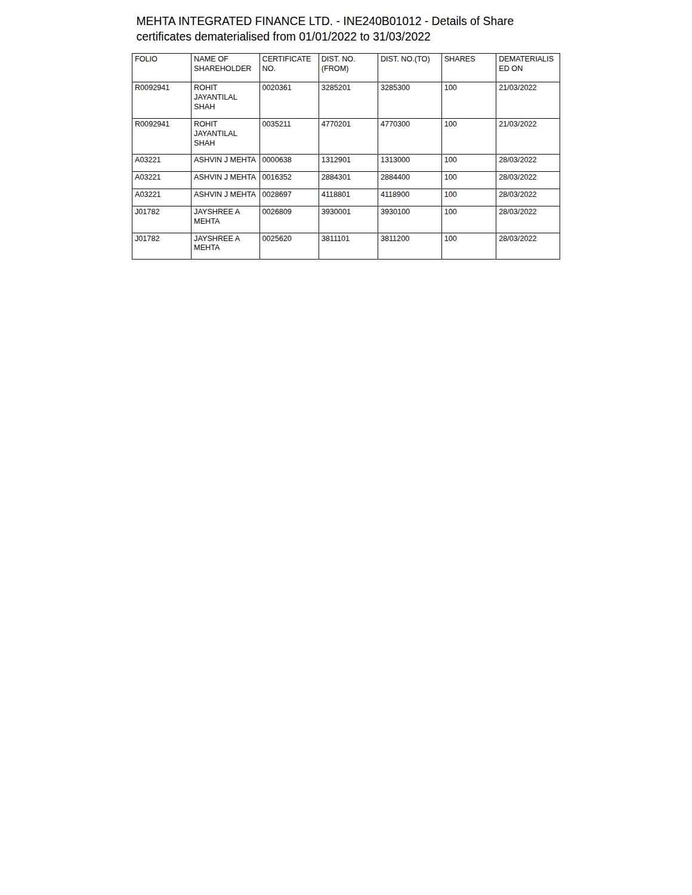MEHTA INTEGRATED FINANCE LTD. - INE240B01012 - Details of Share certificates dematerialised from 01/01/2022 to 31/03/2022
| FOLIO | NAME OF SHAREHOLDER | CERTIFICATE NO. | DIST. NO. (FROM) | DIST. NO.(TO) | SHARES | DEMATERIALISED ON |
| --- | --- | --- | --- | --- | --- | --- |
| R0092941 | ROHIT JAYANTILAL SHAH | 0020361 | 3285201 | 3285300 | 100 | 21/03/2022 |
| R0092941 | ROHIT JAYANTILAL SHAH | 0035211 | 4770201 | 4770300 | 100 | 21/03/2022 |
| A03221 | ASHVIN J MEHTA | 0000638 | 1312901 | 1313000 | 100 | 28/03/2022 |
| A03221 | ASHVIN J MEHTA | 0016352 | 2884301 | 2884400 | 100 | 28/03/2022 |
| A03221 | ASHVIN J MEHTA | 0028697 | 4118801 | 4118900 | 100 | 28/03/2022 |
| J01782 | JAYSHREE A MEHTA | 0026809 | 3930001 | 3930100 | 100 | 28/03/2022 |
| J01782 | JAYSHREE A MEHTA | 0025620 | 3811101 | 3811200 | 100 | 28/03/2022 |